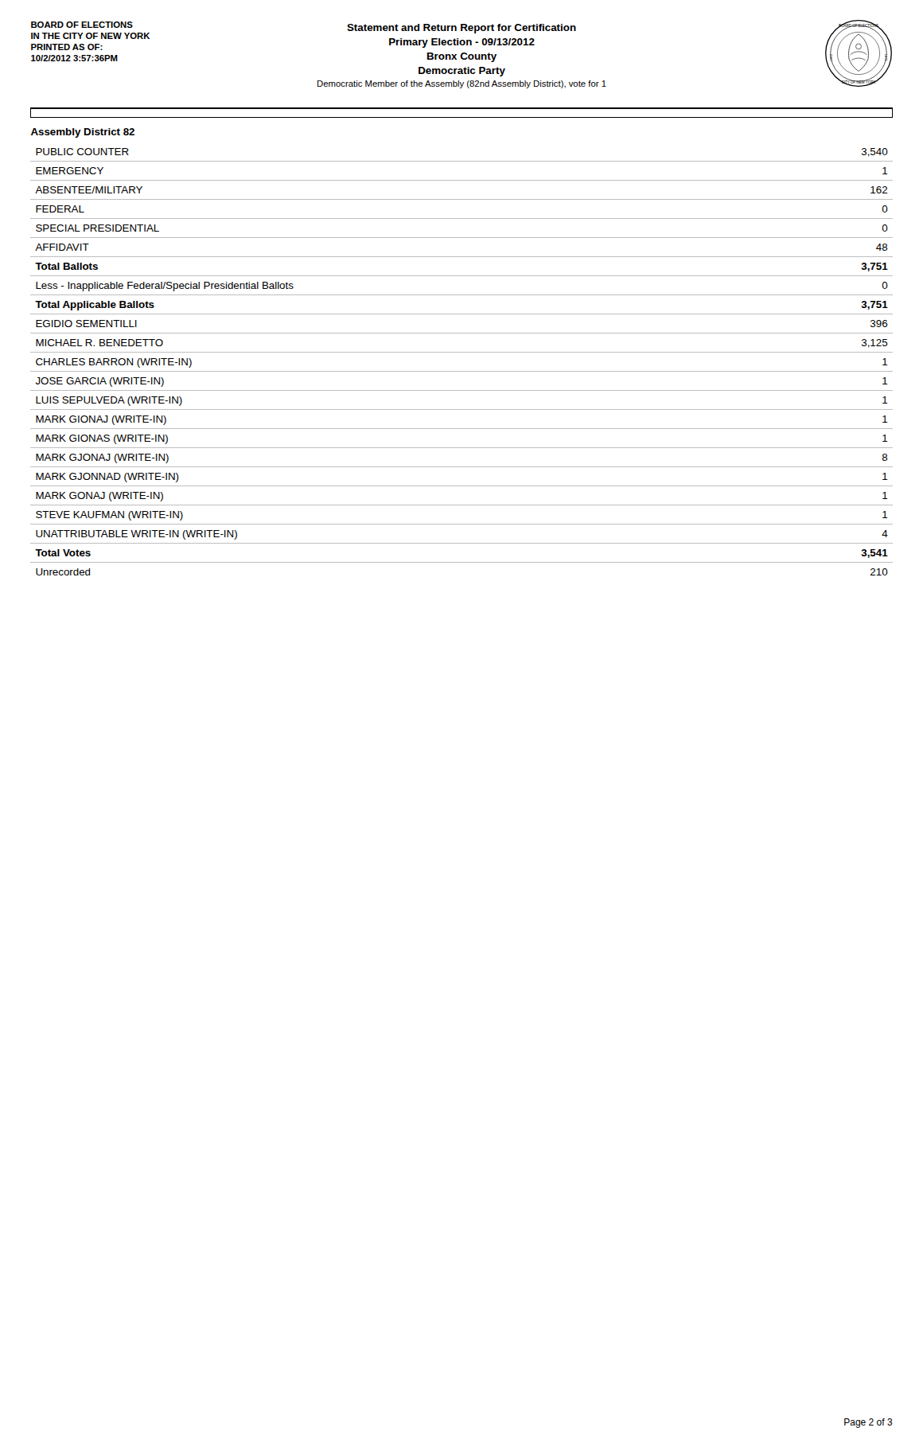BOARD OF ELECTIONS
IN THE CITY OF NEW YORK
PRINTED AS OF:
10/2/2012 3:57:36PM
Statement and Return Report for Certification
Primary Election - 09/13/2012
Bronx County
Democratic Party
Democratic Member of the Assembly (82nd Assembly District), vote for 1
BOARD OF ELECTIONS CITY OF NEW YORK 1872 1872
Assembly District 82
| PUBLIC COUNTER | 3,540 |
| EMERGENCY | 1 |
| ABSENTEE/MILITARY | 162 |
| FEDERAL | 0 |
| SPECIAL PRESIDENTIAL | 0 |
| AFFIDAVIT | 48 |
| Total Ballots | 3,751 |
| Less - Inapplicable Federal/Special Presidential Ballots | 0 |
| Total Applicable Ballots | 3,751 |
| EGIDIO SEMENTILLI | 396 |
| MICHAEL R. BENEDETTO | 3,125 |
| CHARLES BARRON (WRITE-IN) | 1 |
| JOSE GARCIA (WRITE-IN) | 1 |
| LUIS SEPULVEDA (WRITE-IN) | 1 |
| MARK GIONAJ (WRITE-IN) | 1 |
| MARK GIONAS (WRITE-IN) | 1 |
| MARK GJONAJ (WRITE-IN) | 8 |
| MARK GJONNAD (WRITE-IN) | 1 |
| MARK GONAJ (WRITE-IN) | 1 |
| STEVE KAUFMAN (WRITE-IN) | 1 |
| UNATTRIBUTABLE WRITE-IN (WRITE-IN) | 4 |
| Total Votes | 3,541 |
| Unrecorded | 210 |
Page 2 of 3